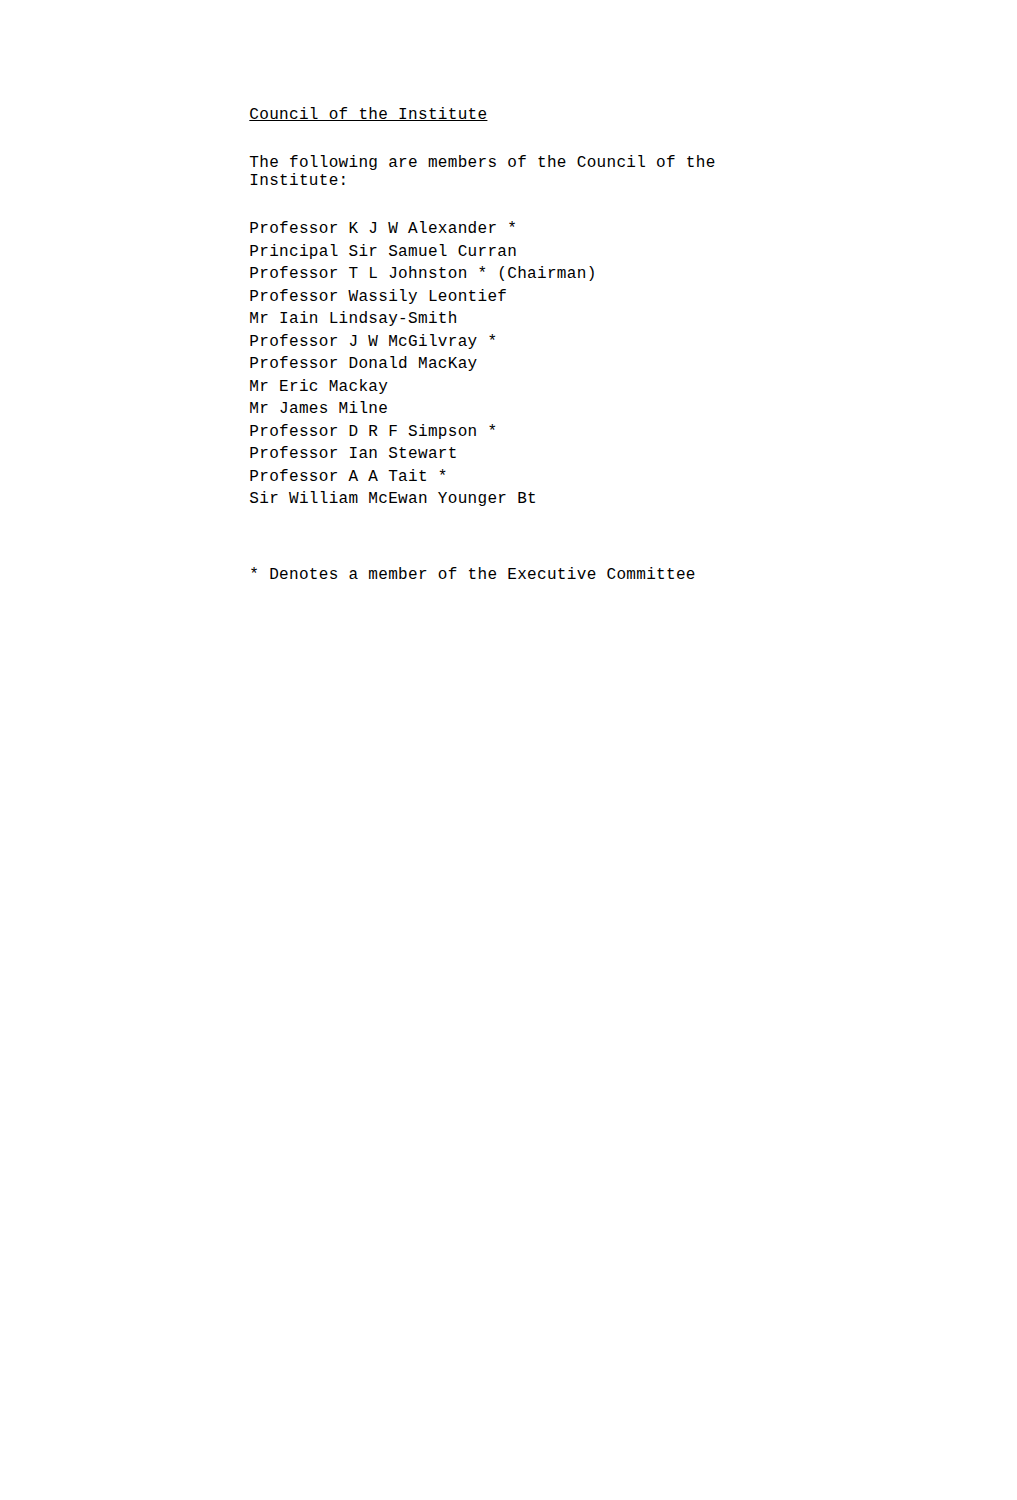Council of the Institute
The following are members of the Council of the Institute:
Professor K J W Alexander *
Principal Sir Samuel Curran
Professor T L Johnston * (Chairman)
Professor Wassily Leontief
Mr Iain Lindsay-Smith
Professor J W McGilvray *
Professor Donald MacKay
Mr Eric Mackay
Mr James Milne
Professor D R F Simpson *
Professor Ian Stewart
Professor A A Tait *
Sir William McEwan Younger Bt
* Denotes a member of the Executive Committee